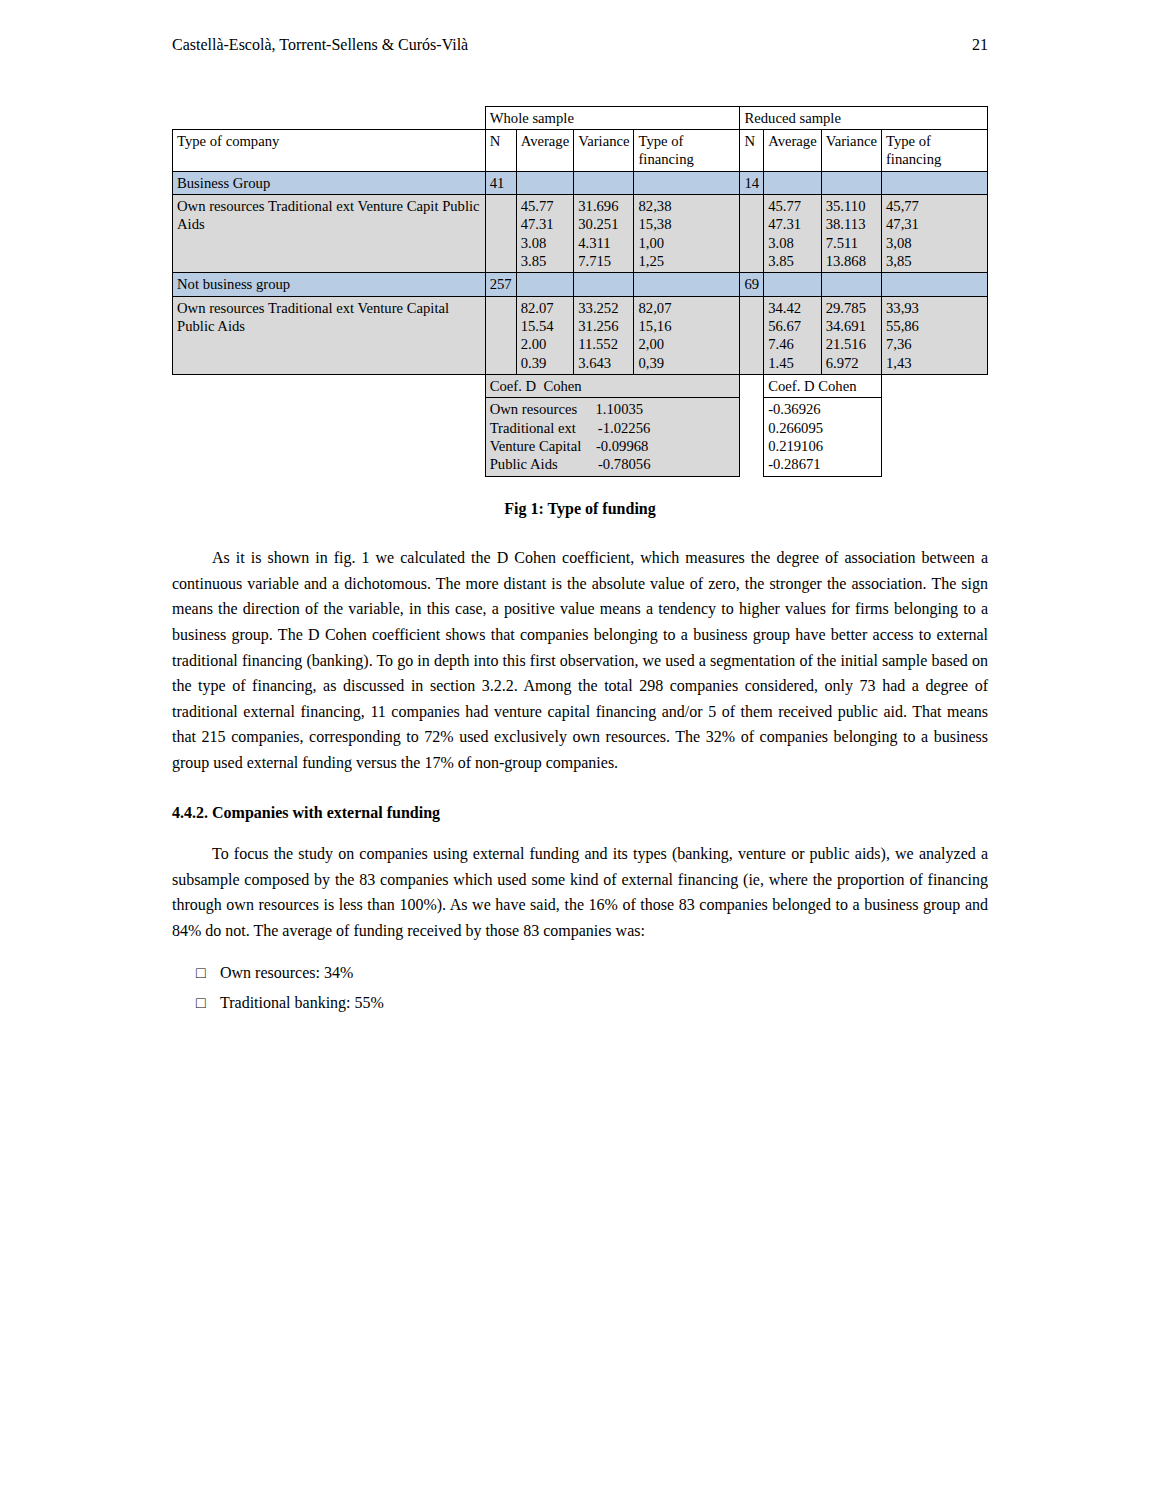Castellà-Escolà, Torrent-Sellens & Curós-Vilà 21
| | Whole sample | Reduced sample |
| Type of company | N | Average | Variance | Type of financing | N | Average | Variance | Type of financing |
| Business Group | 41 | | | | 14 | | | |
| Own resources Traditional ext Venture Capit Public Aids | | 45.77 47.31 3.08 3.85 | 31.696 30.251 4.311 7.715 | 82,38 15,38 1,00 1,25 | | 45.77 47.31 3.08 3.85 | 35.110 38.113 7.511 13.868 | 45,77 47,31 3,08 3,85 |
| Not business group | 257 | | | | 69 | | | |
| Own resources Traditional ext Venture Capital Public Aids | | 82.07 15.54 2.00 0.39 | 33.252 31.256 11.552 3.643 | 82,07 15,16 2,00 0,39 | | 34.42 56.67 7.46 1.45 | 29.785 34.691 21.516 6.972 | 33,93 55,86 7,36 1,43 |
| | Coef. D Cohen | | Coef. D Cohen | |
| | Own resources 1.10035 Traditional ext -1.02256 Venture Capital -0.09968 Public Aids -0.78056 | | -0.36926 0.266095 0.219106 -0.28671 | |
Fig 1: Type of funding
As it is shown in fig. 1 we calculated the D Cohen coefficient, which measures the degree of association between a continuous variable and a dichotomous. The more distant is the absolute value of zero, the stronger the association. The sign means the direction of the variable, in this case, a positive value means a tendency to higher values for firms belonging to a business group. The D Cohen coefficient shows that companies belonging to a business group have better access to external traditional financing (banking). To go in depth into this first observation, we used a segmentation of the initial sample based on the type of financing, as discussed in section 3.2.2. Among the total 298 companies considered, only 73 had a degree of traditional external financing, 11 companies had venture capital financing and/or 5 of them received public aid. That means that 215 companies, corresponding to 72% used exclusively own resources. The 32% of companies belonging to a business group used external funding versus the 17% of non-group companies.
4.4.2. Companies with external funding
To focus the study on companies using external funding and its types (banking, venture or public aids), we analyzed a subsample composed by the 83 companies which used some kind of external financing (ie, where the proportion of financing through own resources is less than 100%). As we have said, the 16% of those 83 companies belonged to a business group and 84% do not. The average of funding received by those 83 companies was:
Own resources: 34%
Traditional banking: 55%